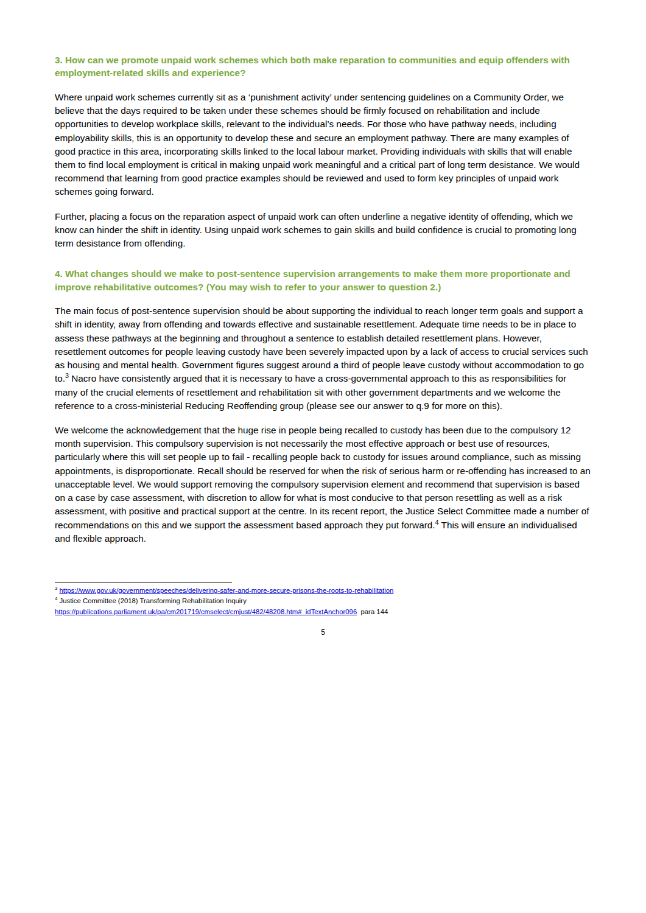3. How can we promote unpaid work schemes which both make reparation to communities and equip offenders with employment-related skills and experience?
Where unpaid work schemes currently sit as a ‘punishment activity’ under sentencing guidelines on a Community Order, we believe that the days required to be taken under these schemes should be firmly focused on rehabilitation and include opportunities to develop workplace skills, relevant to the individual’s needs. For those who have pathway needs, including employability skills, this is an opportunity to develop these and secure an employment pathway. There are many examples of good practice in this area, incorporating skills linked to the local labour market. Providing individuals with skills that will enable them to find local employment is critical in making unpaid work meaningful and a critical part of long term desistance. We would recommend that learning from good practice examples should be reviewed and used to form key principles of unpaid work schemes going forward.
Further, placing a focus on the reparation aspect of unpaid work can often underline a negative identity of offending, which we know can hinder the shift in identity. Using unpaid work schemes to gain skills and build confidence is crucial to promoting long term desistance from offending.
4. What changes should we make to post-sentence supervision arrangements to make them more proportionate and improve rehabilitative outcomes? (You may wish to refer to your answer to question 2.)
The main focus of post-sentence supervision should be about supporting the individual to reach longer term goals and support a shift in identity, away from offending and towards effective and sustainable resettlement. Adequate time needs to be in place to assess these pathways at the beginning and throughout a sentence to establish detailed resettlement plans. However, resettlement outcomes for people leaving custody have been severely impacted upon by a lack of access to crucial services such as housing and mental health. Government figures suggest around a third of people leave custody without accommodation to go to.3 Nacro have consistently argued that it is necessary to have a cross-governmental approach to this as responsibilities for many of the crucial elements of resettlement and rehabilitation sit with other government departments and we welcome the reference to a cross-ministerial Reducing Reoffending group (please see our answer to q.9 for more on this).
We welcome the acknowledgement that the huge rise in people being recalled to custody has been due to the compulsory 12 month supervision. This compulsory supervision is not necessarily the most effective approach or best use of resources, particularly where this will set people up to fail - recalling people back to custody for issues around compliance, such as missing appointments, is disproportionate. Recall should be reserved for when the risk of serious harm or re-offending has increased to an unacceptable level. We would support removing the compulsory supervision element and recommend that supervision is based on a case by case assessment, with discretion to allow for what is most conducive to that person resettling as well as a risk assessment, with positive and practical support at the centre. In its recent report, the Justice Select Committee made a number of recommendations on this and we support the assessment based approach they put forward.4 This will ensure an individualised and flexible approach.
3 https://www.gov.uk/government/speeches/delivering-safer-and-more-secure-prisons-the-roots-to-rehabilitation
4 Justice Committee (2018) Transforming Rehabilitation Inquiry
https://publications.parliament.uk/pa/cm201719/cmselect/cmjust/482/48208.htm#_idTextAnchor096 para 144
5